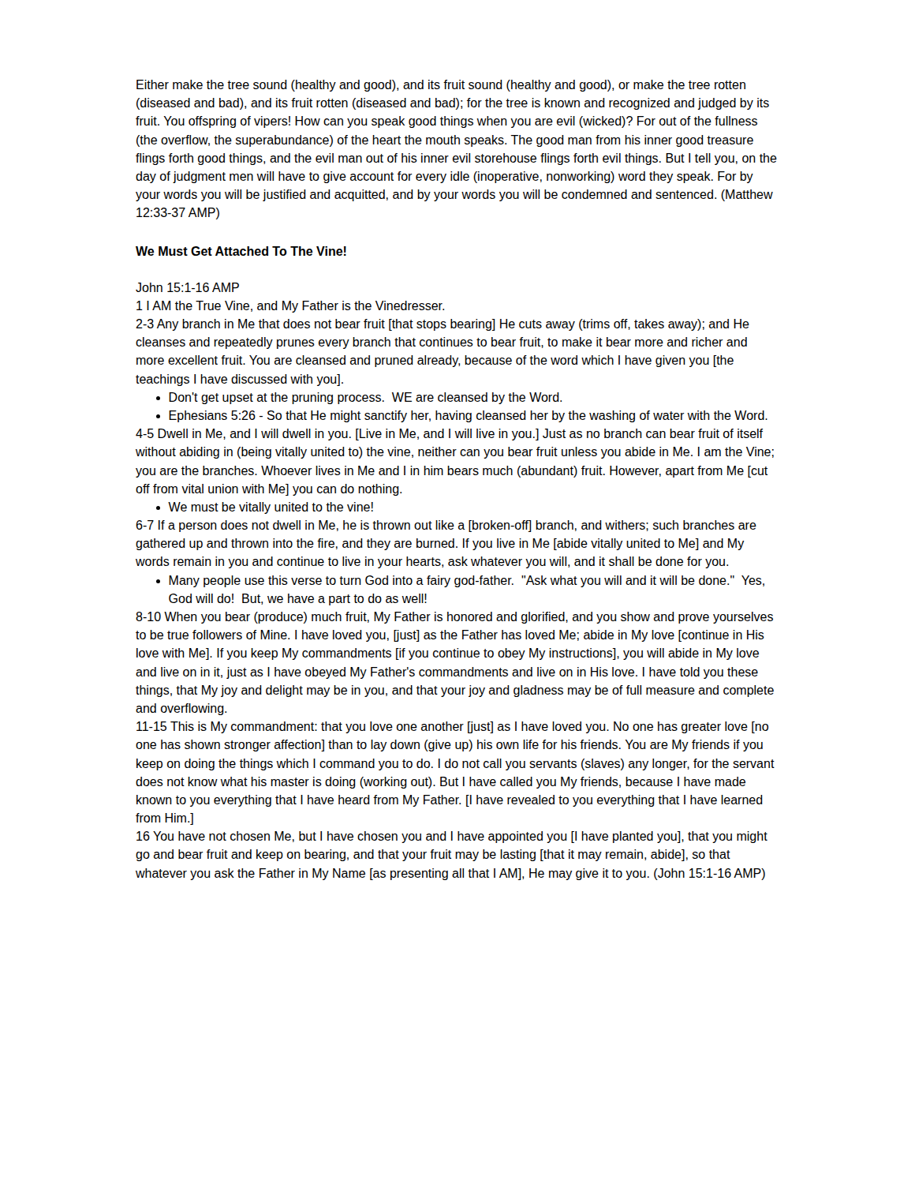Either make the tree sound (healthy and good), and its fruit sound (healthy and good), or make the tree rotten (diseased and bad), and its fruit rotten (diseased and bad); for the tree is known and recognized and judged by its fruit. You offspring of vipers! How can you speak good things when you are evil (wicked)? For out of the fullness (the overflow, the superabundance) of the heart the mouth speaks. The good man from his inner good treasure flings forth good things, and the evil man out of his inner evil storehouse flings forth evil things. But I tell you, on the day of judgment men will have to give account for every idle (inoperative, nonworking) word they speak. For by your words you will be justified and acquitted, and by your words you will be condemned and sentenced. (Matthew 12:33-37 AMP)
We Must Get Attached To The Vine!
John 15:1-16 AMP
1 I AM the True Vine, and My Father is the Vinedresser.
2-3 Any branch in Me that does not bear fruit [that stops bearing] He cuts away (trims off, takes away); and He cleanses and repeatedly prunes every branch that continues to bear fruit, to make it bear more and richer and more excellent fruit. You are cleansed and pruned already, because of the word which I have given you [the teachings I have discussed with you].
Don't get upset at the pruning process. WE are cleansed by the Word.
Ephesians 5:26 - So that He might sanctify her, having cleansed her by the washing of water with the Word.
4-5 Dwell in Me, and I will dwell in you. [Live in Me, and I will live in you.] Just as no branch can bear fruit of itself without abiding in (being vitally united to) the vine, neither can you bear fruit unless you abide in Me. I am the Vine; you are the branches. Whoever lives in Me and I in him bears much (abundant) fruit. However, apart from Me [cut off from vital union with Me] you can do nothing.
We must be vitally united to the vine!
6-7 If a person does not dwell in Me, he is thrown out like a [broken-off] branch, and withers; such branches are gathered up and thrown into the fire, and they are burned. If you live in Me [abide vitally united to Me] and My words remain in you and continue to live in your hearts, ask whatever you will, and it shall be done for you.
Many people use this verse to turn God into a fairy god-father. "Ask what you will and it will be done." Yes, God will do! But, we have a part to do as well!
8-10 When you bear (produce) much fruit, My Father is honored and glorified, and you show and prove yourselves to be true followers of Mine. I have loved you, [just] as the Father has loved Me; abide in My love [continue in His love with Me]. If you keep My commandments [if you continue to obey My instructions], you will abide in My love and live on in it, just as I have obeyed My Father's commandments and live on in His love. I have told you these things, that My joy and delight may be in you, and that your joy and gladness may be of full measure and complete and overflowing.
11-15 This is My commandment: that you love one another [just] as I have loved you. No one has greater love [no one has shown stronger affection] than to lay down (give up) his own life for his friends. You are My friends if you keep on doing the things which I command you to do. I do not call you servants (slaves) any longer, for the servant does not know what his master is doing (working out). But I have called you My friends, because I have made known to you everything that I have heard from My Father. [I have revealed to you everything that I have learned from Him.]
16 You have not chosen Me, but I have chosen you and I have appointed you [I have planted you], that you might go and bear fruit and keep on bearing, and that your fruit may be lasting [that it may remain, abide], so that whatever you ask the Father in My Name [as presenting all that I AM], He may give it to you. (John 15:1-16 AMP)